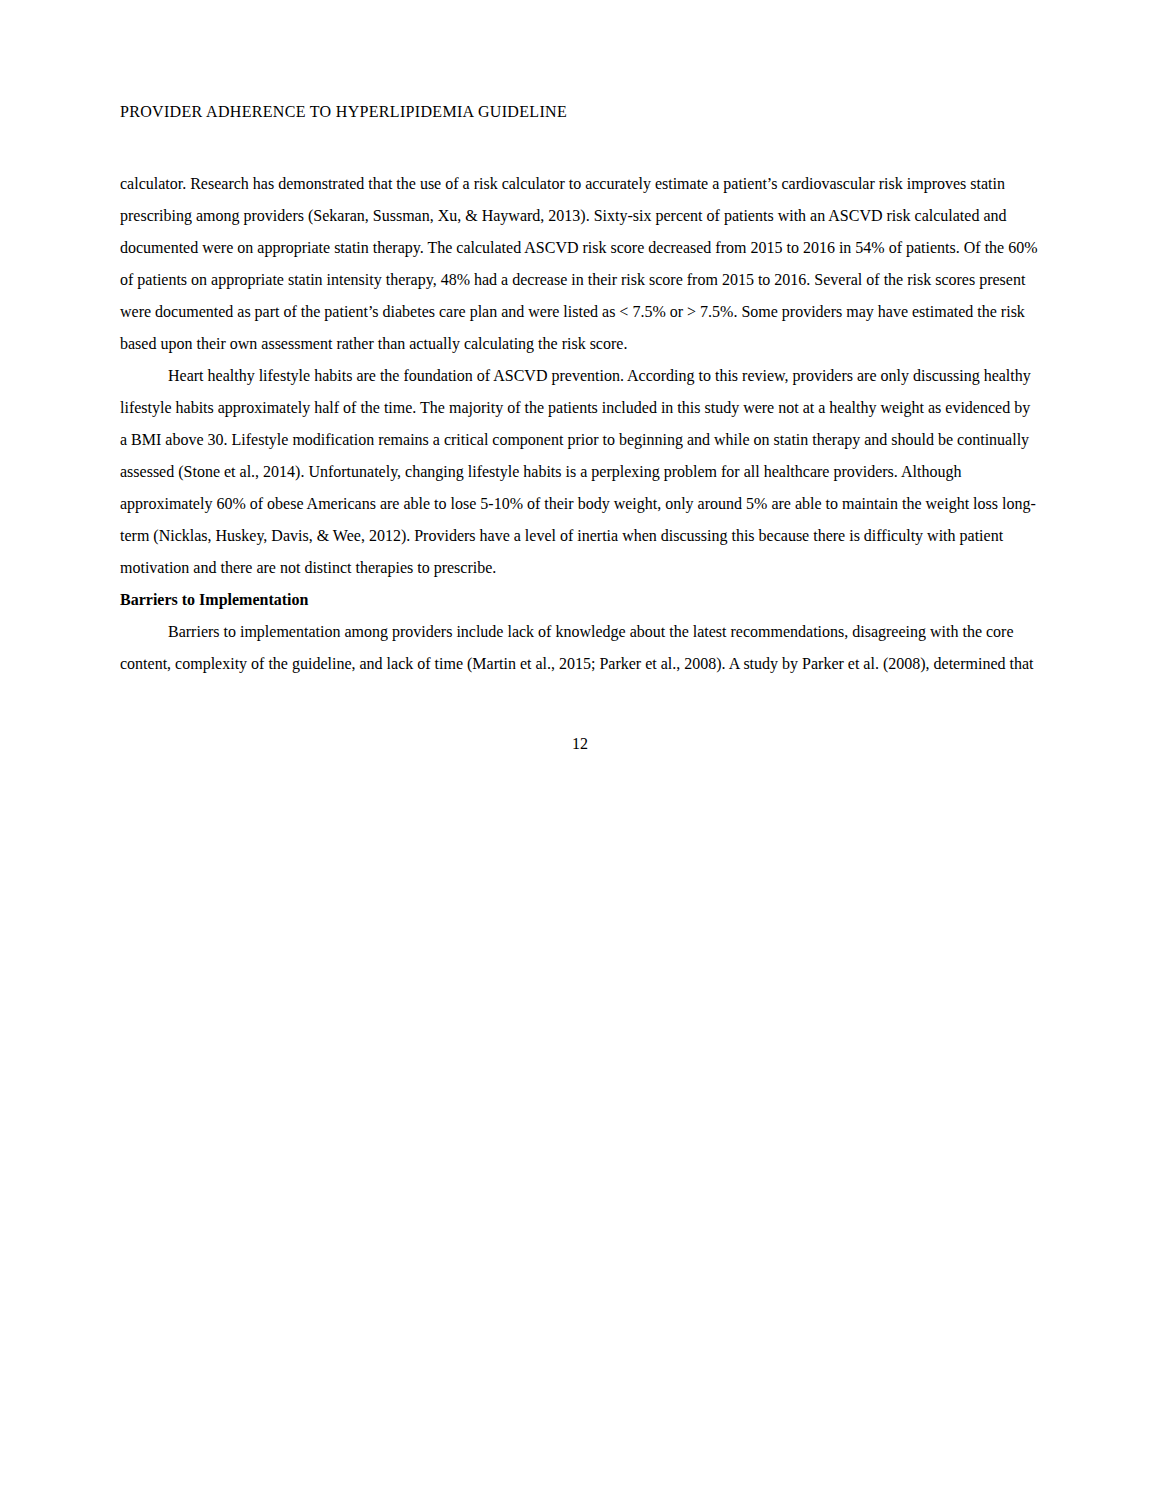PROVIDER ADHERENCE TO HYPERLIPIDEMIA GUIDELINE
calculator. Research has demonstrated that the use of a risk calculator to accurately estimate a patient’s cardiovascular risk improves statin prescribing among providers (Sekaran, Sussman, Xu, & Hayward, 2013). Sixty-six percent of patients with an ASCVD risk calculated and documented were on appropriate statin therapy. The calculated ASCVD risk score decreased from 2015 to 2016 in 54% of patients. Of the 60% of patients on appropriate statin intensity therapy, 48% had a decrease in their risk score from 2015 to 2016. Several of the risk scores present were documented as part of the patient’s diabetes care plan and were listed as < 7.5% or > 7.5%. Some providers may have estimated the risk based upon their own assessment rather than actually calculating the risk score.
Heart healthy lifestyle habits are the foundation of ASCVD prevention. According to this review, providers are only discussing healthy lifestyle habits approximately half of the time. The majority of the patients included in this study were not at a healthy weight as evidenced by a BMI above 30. Lifestyle modification remains a critical component prior to beginning and while on statin therapy and should be continually assessed (Stone et al., 2014). Unfortunately, changing lifestyle habits is a perplexing problem for all healthcare providers. Although approximately 60% of obese Americans are able to lose 5-10% of their body weight, only around 5% are able to maintain the weight loss long-term (Nicklas, Huskey, Davis, & Wee, 2012). Providers have a level of inertia when discussing this because there is difficulty with patient motivation and there are not distinct therapies to prescribe.
Barriers to Implementation
Barriers to implementation among providers include lack of knowledge about the latest recommendations, disagreeing with the core content, complexity of the guideline, and lack of time (Martin et al., 2015; Parker et al., 2008). A study by Parker et al. (2008), determined that
12